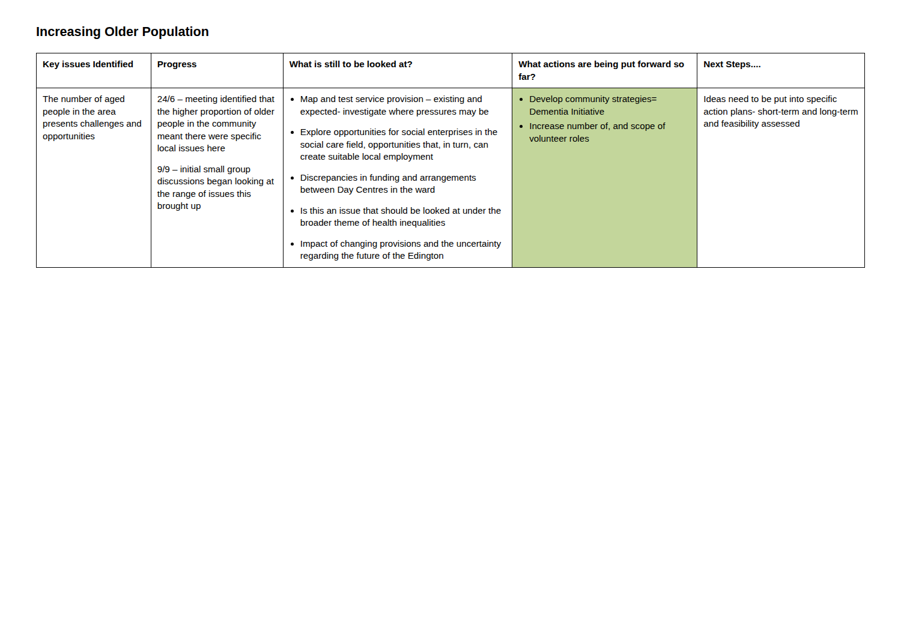Increasing Older Population
| Key issues Identified | Progress | What is still to be looked at? | What actions are being put forward so far? | Next Steps.... |
| --- | --- | --- | --- | --- |
| The number of aged people in the area presents challenges and opportunities | 24/6 – meeting identified that the higher proportion of older people in the community meant there were specific local issues here 9/9 – initial small group discussions began looking at the range of issues this brought up | Map and test service provision – existing and expected- investigate where pressures may be Explore opportunities for social enterprises in the social care field, opportunities that, in turn, can create suitable local employment Discrepancies in funding and arrangements between Day Centres in the ward Is this an issue that should be looked at under the broader theme of health inequalities Impact of changing provisions and the uncertainty regarding the future of the Edington | Develop community strategies= Dementia Initiative Increase number of, and scope of volunteer roles | Ideas need to be put into specific action plans- short-term and long-term and feasibility assessed |